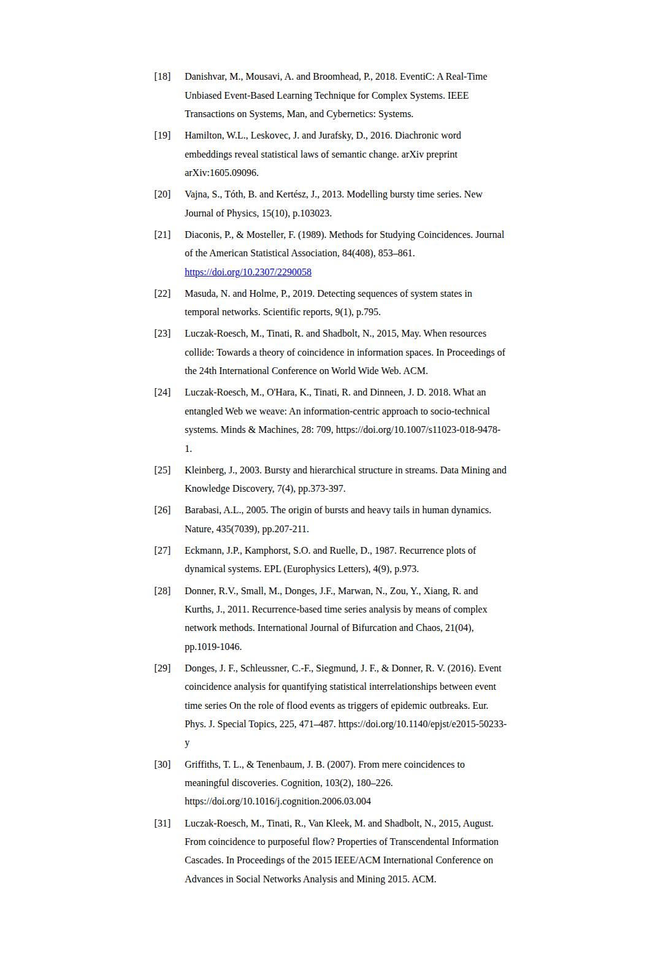[18] Danishvar, M., Mousavi, A. and Broomhead, P., 2018. EventiC: A Real-Time Unbiased Event-Based Learning Technique for Complex Systems. IEEE Transactions on Systems, Man, and Cybernetics: Systems.
[19] Hamilton, W.L., Leskovec, J. and Jurafsky, D., 2016. Diachronic word embeddings reveal statistical laws of semantic change. arXiv preprint arXiv:1605.09096.
[20] Vajna, S., Tóth, B. and Kertész, J., 2013. Modelling bursty time series. New Journal of Physics, 15(10), p.103023.
[21] Diaconis, P., & Mosteller, F. (1989). Methods for Studying Coincidences. Journal of the American Statistical Association, 84(408), 853–861. https://doi.org/10.2307/2290058
[22] Masuda, N. and Holme, P., 2019. Detecting sequences of system states in temporal networks. Scientific reports, 9(1), p.795.
[23] Luczak-Roesch, M., Tinati, R. and Shadbolt, N., 2015, May. When resources collide: Towards a theory of coincidence in information spaces. In Proceedings of the 24th International Conference on World Wide Web. ACM.
[24] Luczak-Roesch, M., O'Hara, K., Tinati, R. and Dinneen, J. D. 2018. What an entangled Web we weave: An information-centric approach to socio-technical systems. Minds & Machines, 28: 709, https://doi.org/10.1007/s11023-018-9478-1.
[25] Kleinberg, J., 2003. Bursty and hierarchical structure in streams. Data Mining and Knowledge Discovery, 7(4), pp.373-397.
[26] Barabasi, A.L., 2005. The origin of bursts and heavy tails in human dynamics. Nature, 435(7039), pp.207-211.
[27] Eckmann, J.P., Kamphorst, S.O. and Ruelle, D., 1987. Recurrence plots of dynamical systems. EPL (Europhysics Letters), 4(9), p.973.
[28] Donner, R.V., Small, M., Donges, J.F., Marwan, N., Zou, Y., Xiang, R. and Kurths, J., 2011. Recurrence-based time series analysis by means of complex network methods. International Journal of Bifurcation and Chaos, 21(04), pp.1019-1046.
[29] Donges, J. F., Schleussner, C.-F., Siegmund, J. F., & Donner, R. V. (2016). Event coincidence analysis for quantifying statistical interrelationships between event time series On the role of flood events as triggers of epidemic outbreaks. Eur. Phys. J. Special Topics, 225, 471–487. https://doi.org/10.1140/epjst/e2015-50233-y
[30] Griffiths, T. L., & Tenenbaum, J. B. (2007). From mere coincidences to meaningful discoveries. Cognition, 103(2), 180–226. https://doi.org/10.1016/j.cognition.2006.03.004
[31] Luczak-Roesch, M., Tinati, R., Van Kleek, M. and Shadbolt, N., 2015, August. From coincidence to purposeful flow? Properties of Transcendental Information Cascades. In Proceedings of the 2015 IEEE/ACM International Conference on Advances in Social Networks Analysis and Mining 2015. ACM.